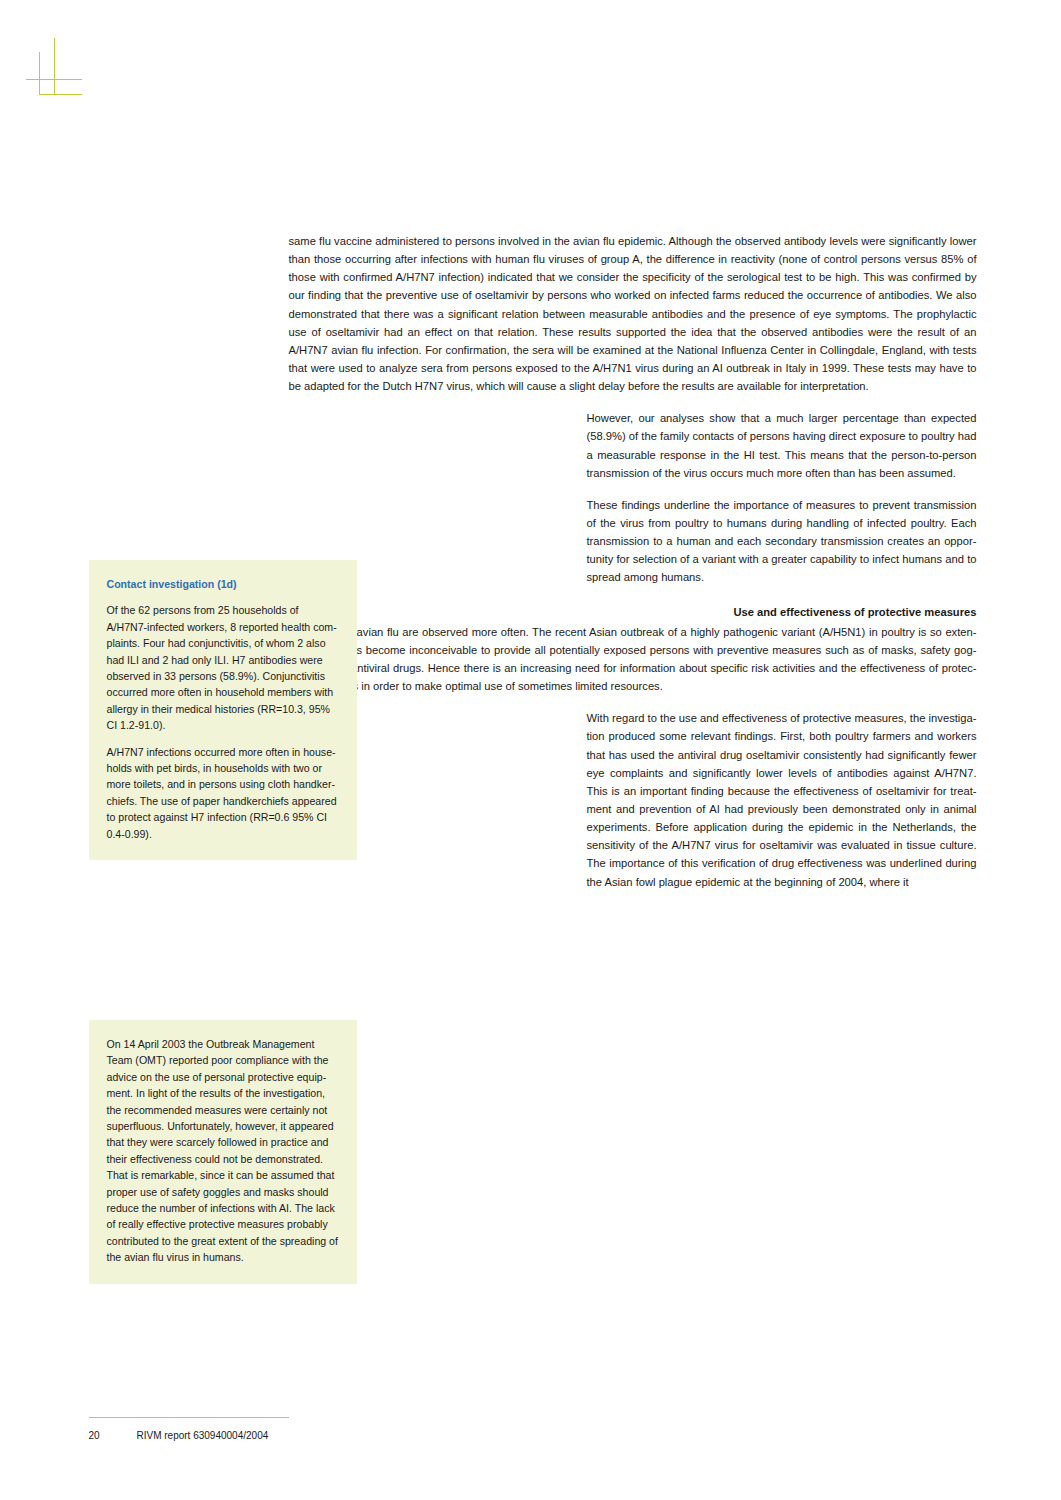same flu vaccine administered to persons involved in the avian flu epidemic. Although the observed antibody levels were significantly lower than those occurring after infections with human flu viruses of group A, the difference in reactivity (none of control persons versus 85% of those with confirmed A/H7N7 infection) indicated that we consider the specificity of the serological test to be high. This was confirmed by our finding that the preventive use of oseltamivir by persons who worked on infected farms reduced the occurrence of antibodies. We also demonstrated that there was a significant relation between measurable antibodies and the presence of eye symptoms. The prophylactic use of oseltamivir had an effect on that relation. These results supported the idea that the observed antibodies were the result of an A/H7N7 avian flu infection. For confirmation, the sera will be examined at the National Influenza Center in Collingdale, England, with tests that were used to analyze sera from persons exposed to the A/H7N1 virus during an AI outbreak in Italy in 1999. These tests may have to be adapted for the Dutch H7N7 virus, which will cause a slight delay before the results are available for interpretation.
However, our analyses show that a much larger percentage than expected (58.9%) of the family contacts of persons having direct exposure to poultry had a measurable response in the HI test. This means that the person-to-person transmission of the virus occurs much more often than has been assumed.
These findings underline the importance of measures to prevent transmission of the virus from poultry to humans during handling of infected poultry. Each transmission to a human and each secondary transmission creates an opportunity for selection of a variant with a greater capability to infect humans and to spread among humans.
Use and effectiveness of protective measures
Outbreaks of avian flu are observed more often. The recent Asian outbreak of a highly pathogenic variant (A/H5N1) in poultry is so extensive that it has become inconceivable to provide all potentially exposed persons with preventive measures such as of masks, safety goggles, and/or antiviral drugs. Hence there is an increasing need for information about specific risk activities and the effectiveness of protective measures in order to make optimal use of sometimes limited resources.
With regard to the use and effectiveness of protective measures, the investigation produced some relevant findings. First, both poultry farmers and workers that has used the antiviral drug oseltamivir consistently had significantly fewer eye complaints and significantly lower levels of antibodies against A/H7N7. This is an important finding because the effectiveness of oseltamivir for treatment and prevention of AI had previously been demonstrated only in animal experiments. Before application during the epidemic in the Netherlands, the sensitivity of the A/H7N7 virus for oseltamivir was evaluated in tissue culture. The importance of this verification of drug effectiveness was underlined during the Asian fowl plague epidemic at the beginning of 2004, where it
Contact investigation (1d)
Of the 62 persons from 25 households of A/H7N7-infected workers, 8 reported health complaints. Four had conjunctivitis, of whom 2 also had ILI and 2 had only ILI. H7 antibodies were observed in 33 persons (58.9%). Conjunctivitis occurred more often in household members with allergy in their medical histories (RR=10.3, 95% CI 1.2-91.0).
A/H7N7 infections occurred more often in households with pet birds, in households with two or more toilets, and in persons using cloth handkerchiefs. The use of paper handkerchiefs appeared to protect against H7 infection (RR=0.6 95% CI 0.4-0.99).
On 14 April 2003 the Outbreak Management Team (OMT) reported poor compliance with the advice on the use of personal protective equipment. In light of the results of the investigation, the recommended measures were certainly not superfluous. Unfortunately, however, it appeared that they were scarcely followed in practice and their effectiveness could not be demonstrated. That is remarkable, since it can be assumed that proper use of safety goggles and masks should reduce the number of infections with AI. The lack of really effective protective measures probably contributed to the great extent of the spreading of the avian flu virus in humans.
20 RIVM report 630940004/2004